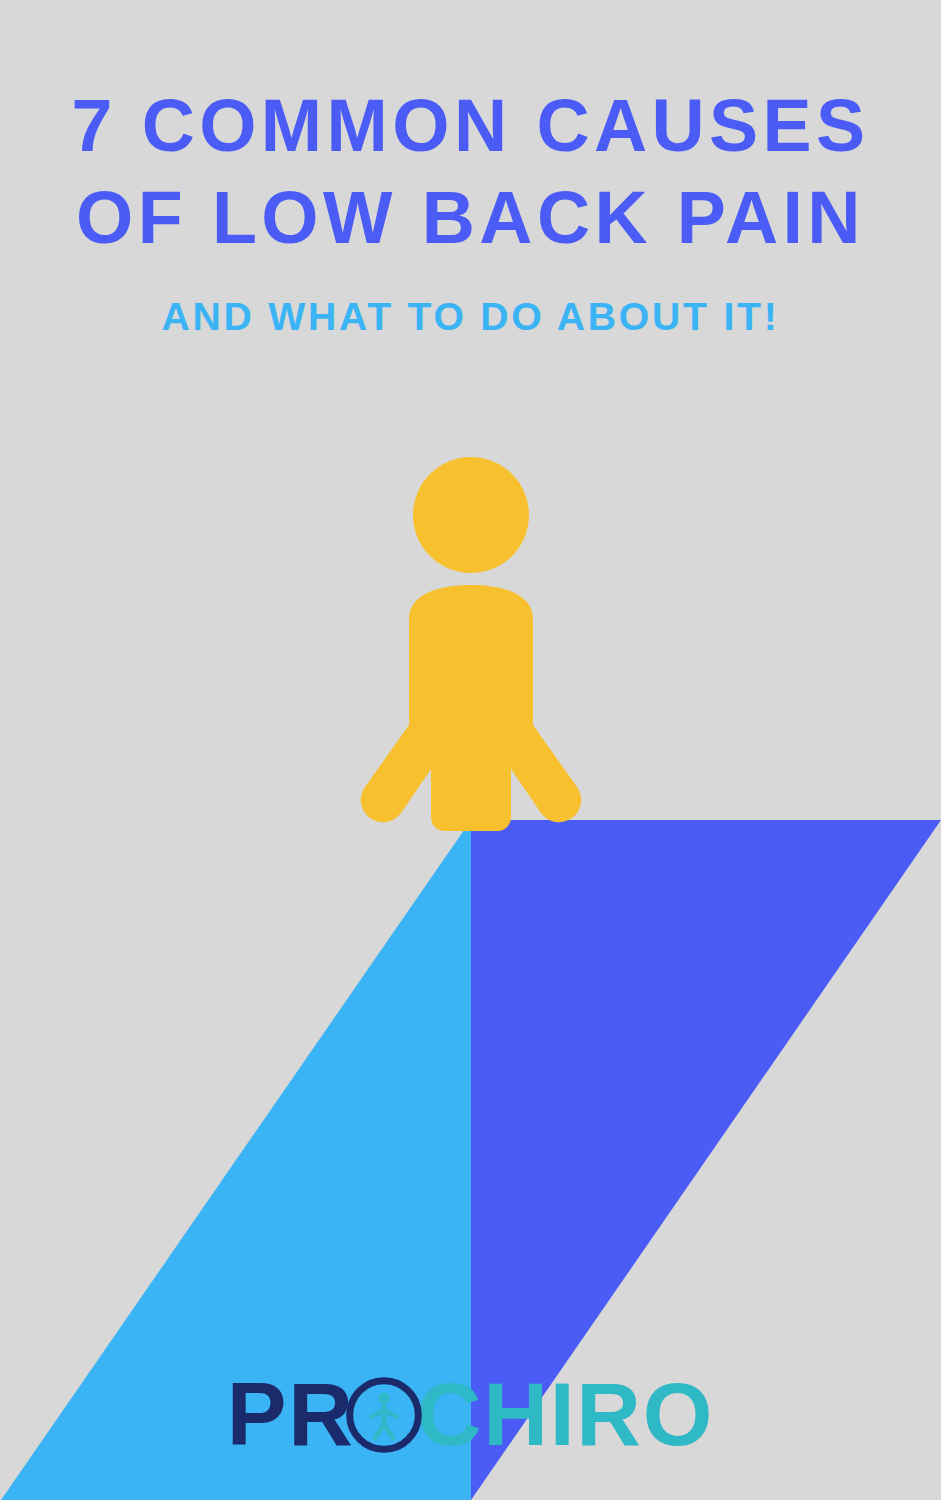7 Common Causes of Low Back Pain
And What To Do About It!
PR CHIRO